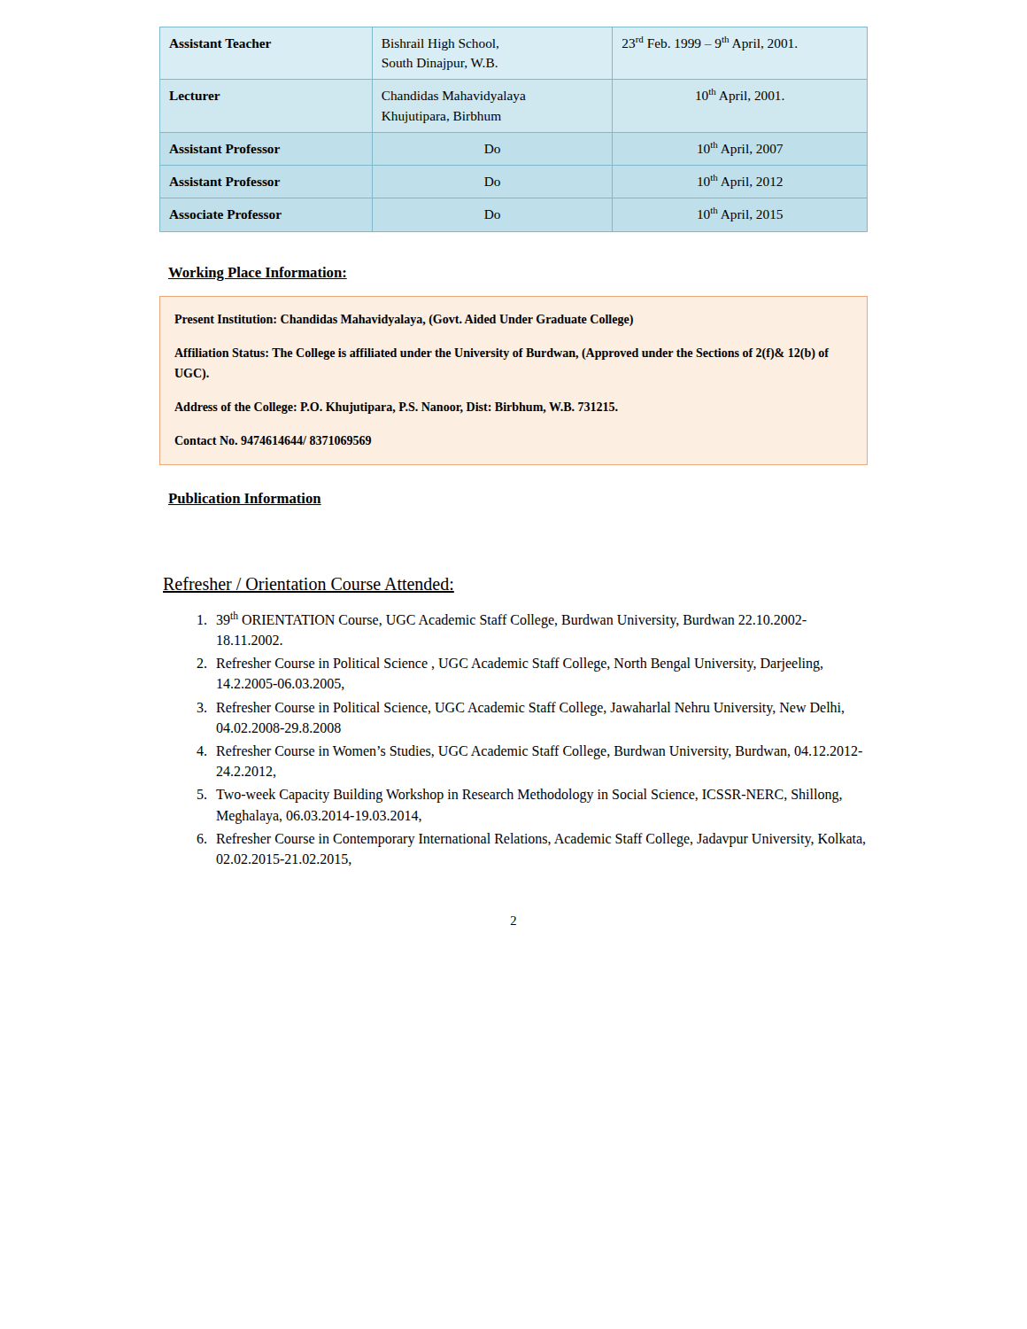| Assistant Teacher | Bishrail High School, South Dinajpur, W.B. | 23 rd Feb. 1999 – 9 th April, 2001. |
| Lecturer | Chandidas Mahavidyalaya Khujutipara, Birbhum | 10 th April, 2001. |
| Assistant Professor | Do | 10 th April, 2007 |
| Assistant Professor | Do | 10 th April, 2012 |
| Associate Professor | Do | 10 th April, 2015 |
Working Place Information:
Present Institution: Chandidas Mahavidyalaya, (Govt. Aided Under Graduate College)
Affiliation Status: The College is affiliated under the University of Burdwan, (Approved under the Sections of 2(f)& 12(b) of UGC).
Address of the College: P.O. Khujutipara, P.S. Nanoor, Dist: Birbhum, W.B. 731215.
Contact No. 9474614644/ 8371069569
Publication Information
Refresher / Orientation Course Attended:
39th ORIENTATION Course, UGC Academic Staff College, Burdwan University, Burdwan 22.10.2002-18.11.2002.
Refresher Course in Political Science , UGC Academic Staff College, North Bengal University, Darjeeling, 14.2.2005-06.03.2005,
Refresher Course in Political Science, UGC Academic Staff College, Jawaharlal Nehru University, New Delhi, 04.02.2008-29.8.2008
Refresher Course in Women’s Studies, UGC Academic Staff College, Burdwan University, Burdwan, 04.12.2012-24.2.2012,
Two-week Capacity Building Workshop in Research Methodology in Social Science, ICSSR-NERC, Shillong, Meghalaya, 06.03.2014-19.03.2014,
Refresher Course in Contemporary International Relations, Academic Staff College, Jadavpur University, Kolkata, 02.02.2015-21.02.2015,
2